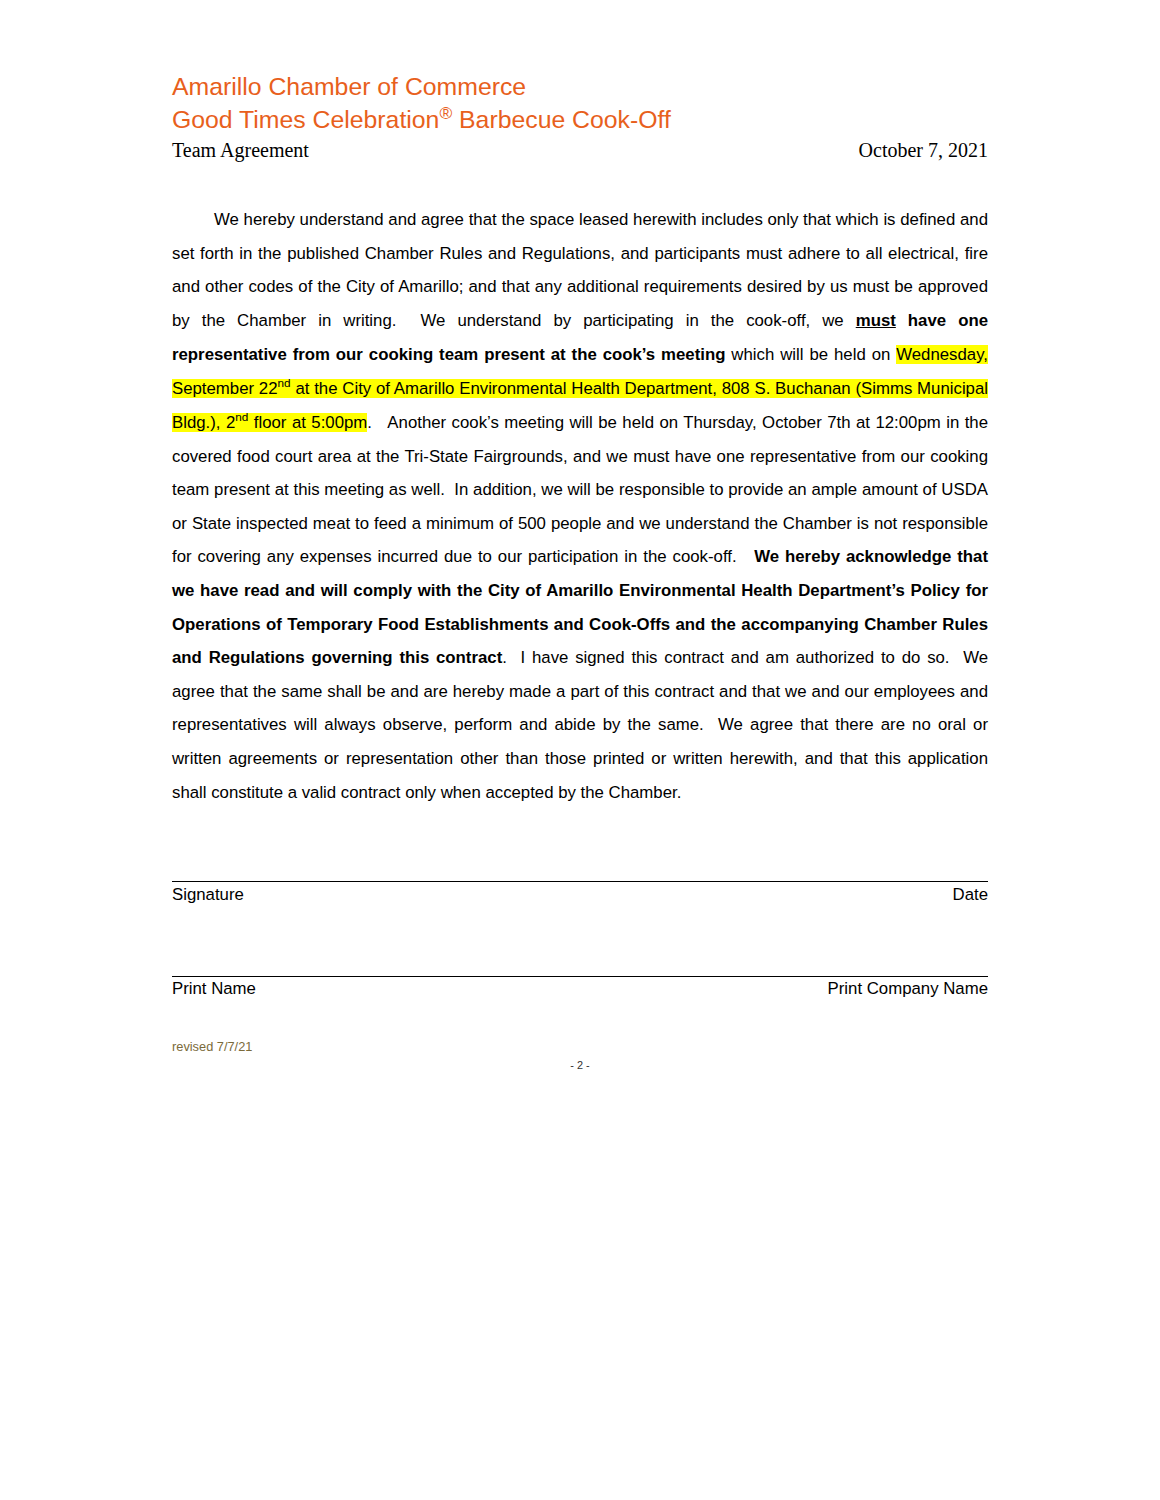Amarillo Chamber of Commerce
Good Times Celebration® Barbecue Cook-Off
Team Agreement October 7, 2021
We hereby understand and agree that the space leased herewith includes only that which is defined and set forth in the published Chamber Rules and Regulations, and participants must adhere to all electrical, fire and other codes of the City of Amarillo; and that any additional requirements desired by us must be approved by the Chamber in writing. We understand by participating in the cook-off, we must have one representative from our cooking team present at the cook’s meeting which will be held on Wednesday, September 22nd at the City of Amarillo Environmental Health Department, 808 S. Buchanan (Simms Municipal Bldg.), 2nd floor at 5:00pm. Another cook’s meeting will be held on Thursday, October 7th at 12:00pm in the covered food court area at the Tri-State Fairgrounds, and we must have one representative from our cooking team present at this meeting as well. In addition, we will be responsible to provide an ample amount of USDA or State inspected meat to feed a minimum of 500 people and we understand the Chamber is not responsible for covering any expenses incurred due to our participation in the cook-off. We hereby acknowledge that we have read and will comply with the City of Amarillo Environmental Health Department’s Policy for Operations of Temporary Food Establishments and Cook-Offs and the accompanying Chamber Rules and Regulations governing this contract. I have signed this contract and am authorized to do so. We agree that the same shall be and are hereby made a part of this contract and that we and our employees and representatives will always observe, perform and abide by the same. We agree that there are no oral or written agreements or representation other than those printed or written herewith, and that this application shall constitute a valid contract only when accepted by the Chamber.
Signature Date
Print Name Print Company Name
revised 7/7/21
- 2 -